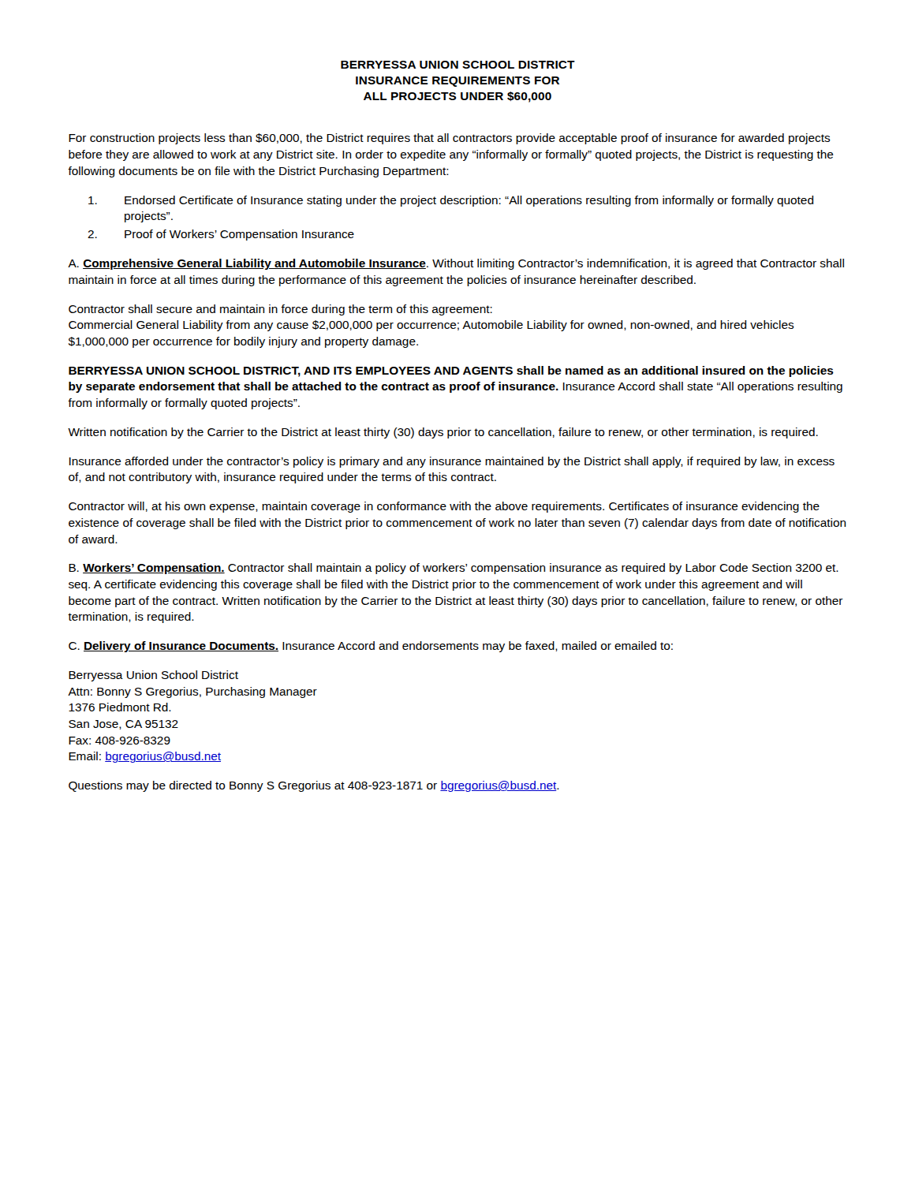BERRYESSA UNION SCHOOL DISTRICT
INSURANCE REQUIREMENTS FOR
ALL PROJECTS UNDER $60,000
For construction projects less than $60,000, the District requires that all contractors provide acceptable proof of insurance for awarded projects before they are allowed to work at any District site. In order to expedite any “informally or formally” quoted projects, the District is requesting the following documents be on file with the District Purchasing Department:
Endorsed Certificate of Insurance stating under the project description: “All operations resulting from informally or formally quoted projects”.
Proof of Workers’ Compensation Insurance
A. Comprehensive General Liability and Automobile Insurance. Without limiting Contractor’s indemnification, it is agreed that Contractor shall maintain in force at all times during the performance of this agreement the policies of insurance hereinafter described.
Contractor shall secure and maintain in force during the term of this agreement:
Commercial General Liability from any cause $2,000,000 per occurrence; Automobile Liability for owned, non-owned, and hired vehicles $1,000,000 per occurrence for bodily injury and property damage.
BERRYESSA UNION SCHOOL DISTRICT, AND ITS EMPLOYEES AND AGENTS shall be named as an additional insured on the policies by separate endorsement that shall be attached to the contract as proof of insurance. Insurance Accord shall state “All operations resulting from informally or formally quoted projects”.
Written notification by the Carrier to the District at least thirty (30) days prior to cancellation, failure to renew, or other termination, is required.
Insurance afforded under the contractor’s policy is primary and any insurance maintained by the District shall apply, if required by law, in excess of, and not contributory with, insurance required under the terms of this contract.
Contractor will, at his own expense, maintain coverage in conformance with the above requirements. Certificates of insurance evidencing the existence of coverage shall be filed with the District prior to commencement of work no later than seven (7) calendar days from date of notification of award.
B. Workers’ Compensation. Contractor shall maintain a policy of workers’ compensation insurance as required by Labor Code Section 3200 et. seq. A certificate evidencing this coverage shall be filed with the District prior to the commencement of work under this agreement and will become part of the contract. Written notification by the Carrier to the District at least thirty (30) days prior to cancellation, failure to renew, or other termination, is required.
C. Delivery of Insurance Documents. Insurance Accord and endorsements may be faxed, mailed or emailed to:
Berryessa Union School District
Attn: Bonny S Gregorius, Purchasing Manager
1376 Piedmont Rd.
San Jose, CA 95132
Fax: 408-926-8329
Email: bgregorius@busd.net
Questions may be directed to Bonny S Gregorius at 408-923-1871 or bgregorius@busd.net.